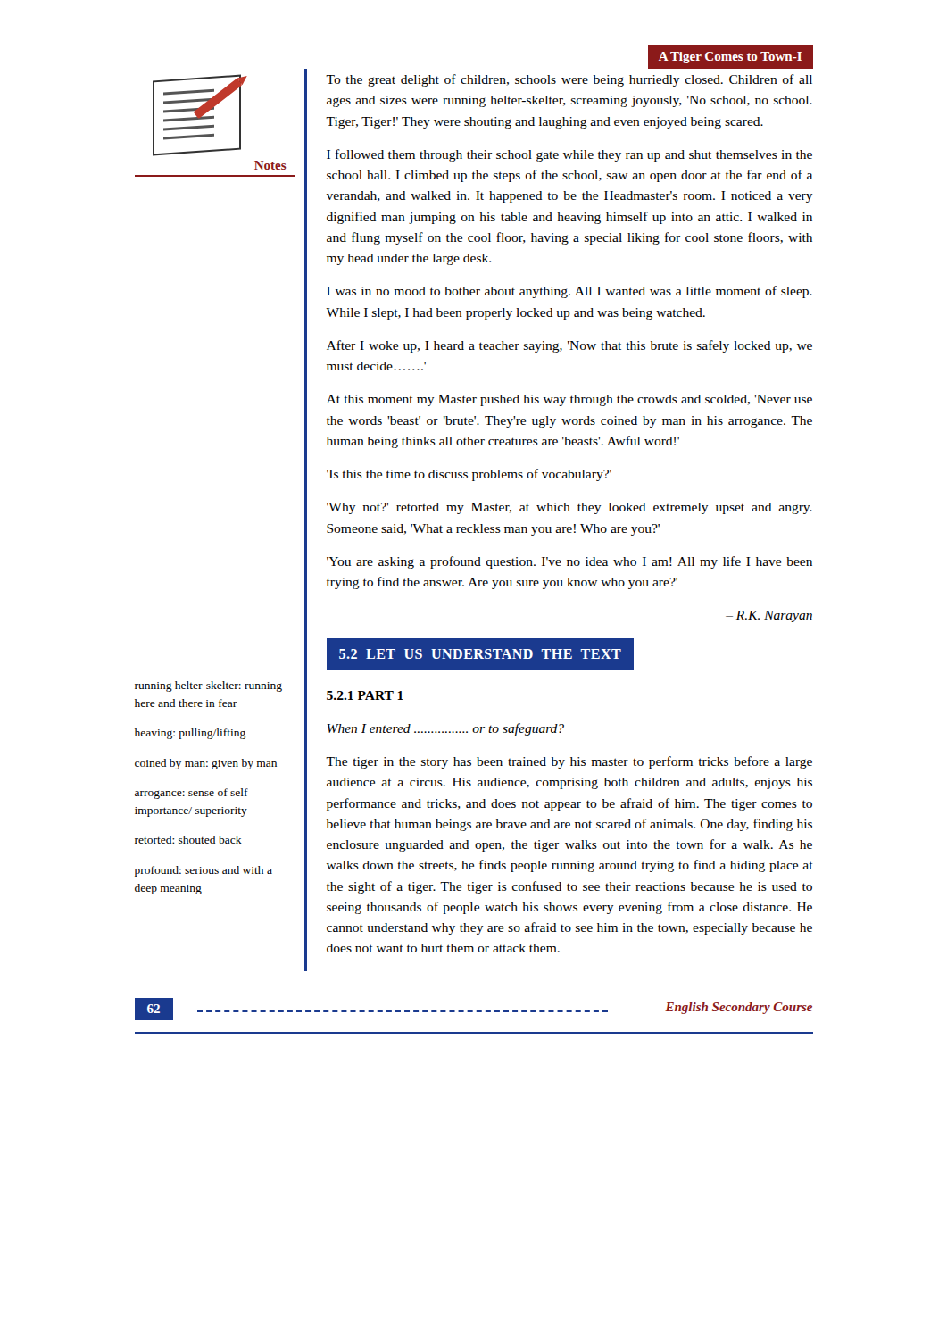A Tiger Comes to Town-I
Notes
running helter-skelter: running here and there in fear
heaving: pulling/lifting
coined by man: given by man
arrogance: sense of self importance/ superiority
retorted: shouted back
profound: serious and with a deep meaning
To the great delight of children, schools were being hurriedly closed. Children of all ages and sizes were running helter-skelter, screaming joyously, 'No school, no school. Tiger, Tiger!' They were shouting and laughing and even enjoyed being scared.
I followed them through their school gate while they ran up and shut themselves in the school hall. I climbed up the steps of the school, saw an open door at the far end of a verandah, and walked in. It happened to be the Headmaster's room. I noticed a very dignified man jumping on his table and heaving himself up into an attic. I walked in and flung myself on the cool floor, having a special liking for cool stone floors, with my head under the large desk.
I was in no mood to bother about anything. All I wanted was a little moment of sleep. While I slept, I had been properly locked up and was being watched.
After I woke up, I heard a teacher saying, 'Now that this brute is safely locked up, we must decide…….'
At this moment my Master pushed his way through the crowds and scolded, 'Never use the words 'beast' or 'brute'. They're ugly words coined by man in his arrogance. The human being thinks all other creatures are 'beasts'. Awful word!'
'Is this the time to discuss problems of vocabulary?'
'Why not?' retorted my Master, at which they looked extremely upset and angry. Someone said, 'What a reckless man you are! Who are you?'
'You are asking a profound question. I've no idea who I am! All my life I have been trying to find the answer. Are you sure you know who you are?'
– R.K. Narayan
5.2 LET US UNDERSTAND THE TEXT
5.2.1 PART 1
When I entered ................ or to safeguard?
The tiger in the story has been trained by his master to perform tricks before a large audience at a circus. His audience, comprising both children and adults, enjoys his performance and tricks, and does not appear to be afraid of him. The tiger comes to believe that human beings are brave and are not scared of animals. One day, finding his enclosure unguarded and open, the tiger walks out into the town for a walk. As he walks down the streets, he finds people running around trying to find a hiding place at the sight of a tiger. The tiger is confused to see their reactions because he is used to seeing thousands of people watch his shows every evening from a close distance. He cannot understand why they are so afraid to see him in the town, especially because he does not want to hurt them or attack them.
62
English Secondary Course